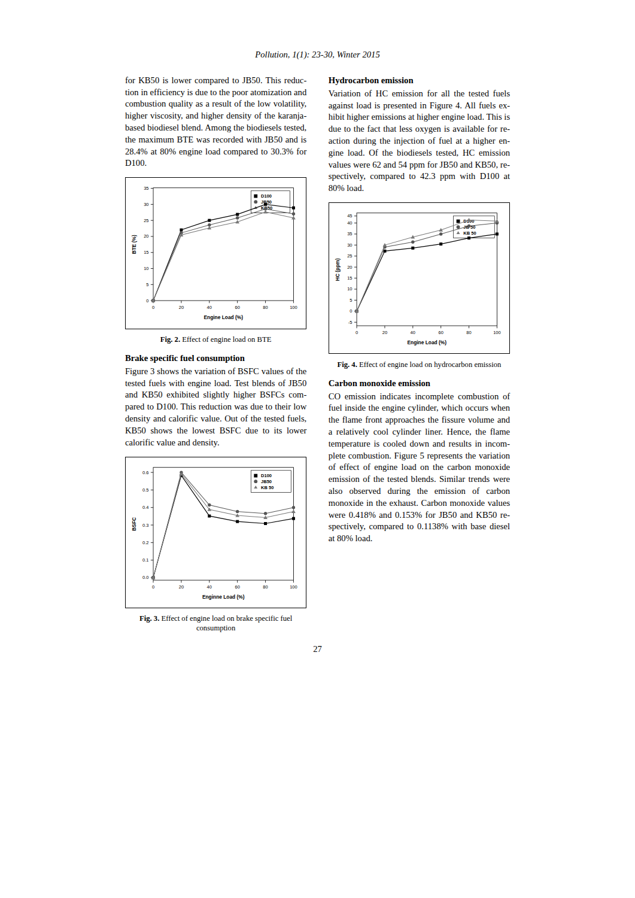Pollution, 1(1): 23-30, Winter 2015
for KB50 is lower compared to JB50. This reduction in efficiency is due to the poor atomization and combustion quality as a result of the low volatility, higher viscosity, and higher density of the karanja-based biodiesel blend. Among the biodiesels tested, the maximum BTE was recorded with JB50 and is 28.4% at 80% engine load compared to 30.3% for D100.
D100 JB50 KB50 0 5 10 15 20 25 30 35 0 20 40 60 80 100 Engine Load (%) BTE (%)
Fig. 2. Effect of engine load on BTE
Brake specific fuel consumption
Figure 3 shows the variation of BSFC values of the tested fuels with engine load. Test blends of JB50 and KB50 exhibited slightly higher BSFCs compared to D100. This reduction was due to their low density and calorific value. Out of the tested fuels, KB50 shows the lowest BSFC due to its lower calorific value and density.
D100 JB50 KB 50 0.0 0.1 0.2 0.3 0.4 0.5 0.6 0 20 40 60 80 100 Enginne Load (%) BSFC
Fig. 3. Effect of engine load on brake specific fuel consumption
Hydrocarbon emission
Variation of HC emission for all the tested fuels against load is presented in Figure 4. All fuels exhibit higher emissions at higher engine load. This is due to the fact that less oxygen is available for reaction during the injection of fuel at a higher engine load. Of the biodiesels tested, HC emission values were 62 and 54 ppm for JB50 and KB50, respectively, compared to 42.3 ppm with D100 at 80% load.
D100 JB 50 KB 50 -5 0 5 10 15 20 25 30 35 40 45 0 20 40 60 80 100 Engine Load (%) HC (ppm)
Fig. 4. Effect of engine load on hydrocarbon emission
Carbon monoxide emission
CO emission indicates incomplete combustion of fuel inside the engine cylinder, which occurs when the flame front approaches the fissure volume and a relatively cool cylinder liner. Hence, the flame temperature is cooled down and results in incomplete combustion. Figure 5 represents the variation of effect of engine load on the carbon monoxide emission of the tested blends. Similar trends were also observed during the emission of carbon monoxide in the exhaust. Carbon monoxide values were 0.418% and 0.153% for JB50 and KB50 respectively, compared to 0.1138% with base diesel at 80% load.
27